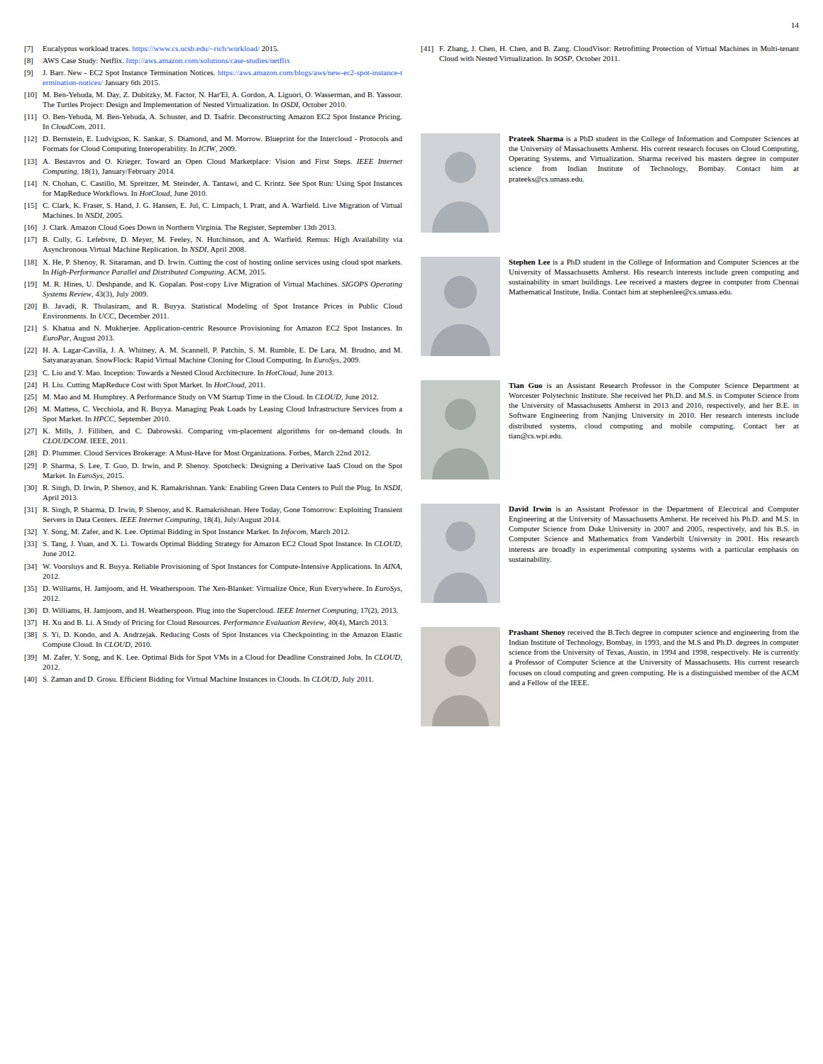14
[7] Eucalyptus workload traces. https://www.cs.ucsb.edu/~rich/workload/ 2015.
[8] AWS Case Study: Netflix. http://aws.amazon.com/solutions/case-studies/netflix
[9] J. Barr. New - EC2 Spot Instance Termination Notices. https://aws.amazon.com/blogs/aws/new-ec2-spot-instance-termination-notices/ January 6th 2015.
[10] M. Ben-Yehuda, M. Day, Z. Dubitzky, M. Factor, N. Har'El, A. Gordon, A. Liguori, O. Wasserman, and B. Yassour. The Turtles Project: Design and Implementation of Nested Virtualization. In OSDI, October 2010.
[11] O. Ben-Yehuda, M. Ben-Yehuda, A. Schuster, and D. Tsafrir. Deconstructing Amazon EC2 Spot Instance Pricing. In CloudCom, 2011.
[12] D. Bernstein, E. Ludvigson, K. Sankar, S. Diamond, and M. Morrow. Blueprint for the Intercloud - Protocols and Formats for Cloud Computing Interoperability. In ICIW, 2009.
[13] A. Bestavros and O. Krieger. Toward an Open Cloud Marketplace: Vision and First Steps. IEEE Internet Computing, 18(1), January/February 2014.
[14] N. Chohan, C. Castillo, M. Spreitzer, M. Steinder, A. Tantawi, and C. Krintz. See Spot Run: Using Spot Instances for MapReduce Workflows. In HotCloud, June 2010.
[15] C. Clark, K. Fraser, S. Hand, J. G. Hansen, E. Jul, C. Limpach, I. Pratt, and A. Warfield. Live Migration of Virtual Machines. In NSDI, 2005.
[16] J. Clark. Amazon Cloud Goes Down in Northern Virginia. The Register, September 13th 2013.
[17] B. Cully, G. Lefebvre, D. Meyer, M. Feeley, N. Hutchinson, and A. Warfield. Remus: High Availability via Asynchronous Virtual Machine Replication. In NSDI, April 2008.
[18] X. He, P. Shenoy, R. Sitaraman, and D. Irwin. Cutting the cost of hosting online services using cloud spot markets. In High-Performance Parallel and Distributed Computing. ACM, 2015.
[19] M. R. Hines, U. Deshpande, and K. Gopalan. Post-copy Live Migration of Virtual Machines. SIGOPS Operating Systems Review, 43(3), July 2009.
[20] B. Javadi, R. Thulasiram, and R. Buyya. Statistical Modeling of Spot Instance Prices in Public Cloud Environments. In UCC, December 2011.
[21] S. Khatua and N. Mukherjee. Application-centric Resource Provisioning for Amazon EC2 Spot Instances. In EuroPar, August 2013.
[22] H. A. Lagar-Cavilla, J. A. Whitney, A. M. Scannell, P. Patchin, S. M. Rumble, E. De Lara, M. Brudno, and M. Satyanarayanan. SnowFlock: Rapid Virtual Machine Cloning for Cloud Computing. In EuroSys, 2009.
[23] C. Liu and Y. Mao. Inception: Towards a Nested Cloud Architecture. In HotCloud, June 2013.
[24] H. Liu. Cutting MapReduce Cost with Spot Market. In HotCloud, 2011.
[25] M. Mao and M. Humphrey. A Performance Study on VM Startup Time in the Cloud. In CLOUD, June 2012.
[26] M. Mattess, C. Vecchiola, and R. Buyya. Managing Peak Loads by Leasing Cloud Infrastructure Services from a Spot Market. In HPCC, September 2010.
[27] K. Mills, J. Filliben, and C. Dabrowski. Comparing vm-placement algorithms for on-demand clouds. In CLOUDCOM. IEEE, 2011.
[28] D. Plummer. Cloud Services Brokerage: A Must-Have for Most Organizations. Forbes, March 22nd 2012.
[29] P. Sharma, S. Lee, T. Guo, D. Irwin, and P. Shenoy. Spotcheck: Designing a Derivative IaaS Cloud on the Spot Market. In EuroSys, 2015.
[30] R. Singh, D. Irwin, P. Shenoy, and K. Ramakrishnan. Yank: Enabling Green Data Centers to Pull the Plug. In NSDI, April 2013.
[31] R. Singh, P. Sharma, D. Irwin, P. Shenoy, and K. Ramakrishnan. Here Today, Gone Tomorrow: Exploiting Transient Servers in Data Centers. IEEE Internet Computing, 18(4), July/August 2014.
[32] Y. Song, M. Zafer, and K. Lee. Optimal Bidding in Spot Instance Market. In Infocom, March 2012.
[33] S. Tang, J. Yuan, and X. Li. Towards Optimal Bidding Strategy for Amazon EC2 Cloud Spot Instance. In CLOUD, June 2012.
[34] W. Voorsluys and R. Buyya. Reliable Provisioning of Spot Instances for Compute-Intensive Applications. In AINA, 2012.
[35] D. Williams, H. Jamjoom, and H. Weatherspoon. The Xen-Blanket: Virtualize Once, Run Everywhere. In EuroSys, 2012.
[36] D. Williams, H. Jamjoom, and H. Weatherspoon. Plug into the Supercloud. IEEE Internet Computing, 17(2), 2013.
[37] H. Xu and B. Li. A Study of Pricing for Cloud Resources. Performance Evaluation Review, 40(4), March 2013.
[38] S. Yi, D. Kondo, and A. Andrzejak. Reducing Costs of Spot Instances via Checkpointing in the Amazon Elastic Compute Cloud. In CLOUD, 2010.
[39] M. Zafer, Y. Song, and K. Lee. Optimal Bids for Spot VMs in a Cloud for Deadline Constrained Jobs. In CLOUD, 2012.
[40] S. Zaman and D. Grosu. Efficient Bidding for Virtual Machine Instances in Clouds. In CLOUD, July 2011.
[41] F. Zhang, J. Chen, H. Chen, and B. Zang. CloudVisor: Retrofitting Protection of Virtual Machines in Multi-tenant Cloud with Nested Virtualization. In SOSP, October 2011.
Prateek Sharma is a PhD student in the College of Information and Computer Sciences at the University of Massachusetts Amherst. His current research focuses on Cloud Computing, Operating Systems, and Virtualization. Sharma received his masters degree in computer science from Indian Institute of Technology, Bombay. Contact him at prateeks@cs.umass.edu.
Stephen Lee is a PhD student in the College of Information and Computer Sciences at the University of Massachusetts Amherst. His research interests include green computing and sustainability in smart buildings. Lee received a masters degree in computer from Chennai Mathematical Institute, India. Contact him at stephenlee@cs.umass.edu.
Tian Guo is an Assistant Research Professor in the Computer Science Department at Worcester Polytechnic Institute. She received her Ph.D. and M.S. in Computer Science from the University of Massachusetts Amherst in 2013 and 2016, respectively, and her B.E. in Software Engineering from Nanjing University in 2010. Her research interests include distributed systems, cloud computing and mobile computing. Contact her at tian@cs.wpi.edu.
David Irwin is an Assistant Professor in the Department of Electrical and Computer Engineering at the University of Massachusetts Amherst. He received his Ph.D. and M.S. in Computer Science from Duke University in 2007 and 2005, respectively, and his B.S. in Computer Science and Mathematics from Vanderbilt University in 2001. His research interests are broadly in experimental computing systems with a particular emphasis on sustainability.
Prashant Shenoy received the B.Tech degree in computer science and engineering from the Indian Institute of Technology, Bombay, in 1993, and the M.S and Ph.D. degrees in computer science from the University of Texas, Austin, in 1994 and 1998, respectively. He is currently a Professor of Computer Science at the University of Massachusetts. His current research focuses on cloud computing and green computing. He is a distinguished member of the ACM and a Fellow of the IEEE.